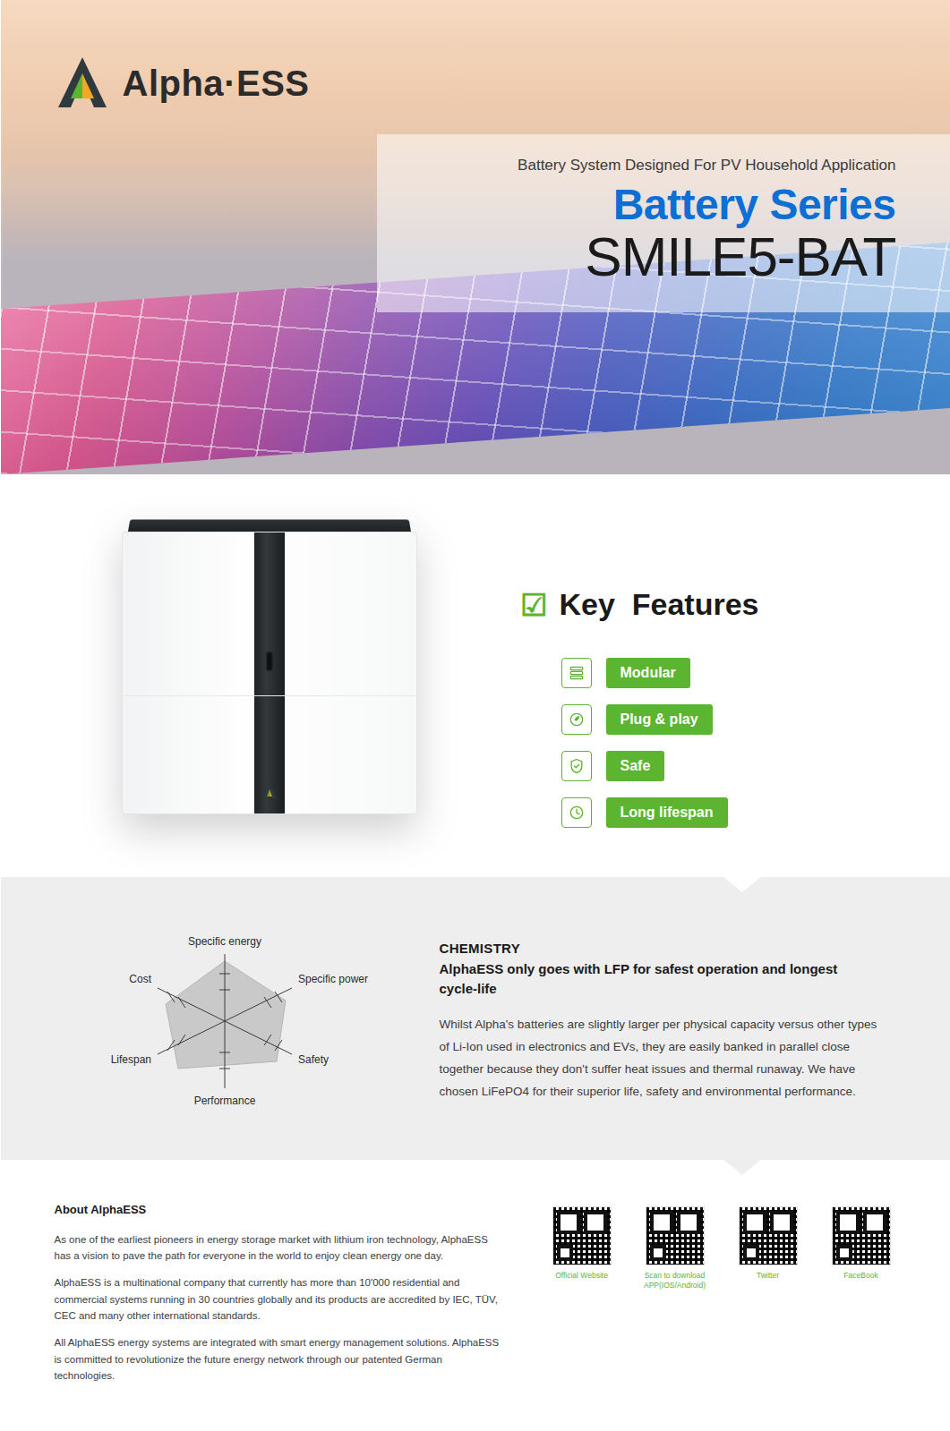Alpha·ESS
Battery System Designed For PV Household Application
Battery Series
SMILE5-BAT
☑ Key Features
Modular
Plug & play
Safe
Long lifespan
Specific energy Specific power Safety Performance Lifespan Cost
CHEMISTRY
AlphaESS only goes with LFP for safest operation and longest cycle-life
Whilst Alpha's batteries are slightly larger per physical capacity versus other types of Li-Ion used in electronics and EVs, they are easily banked in parallel close together because they don't suffer heat issues and thermal runaway. We have chosen LiFePO4 for their superior life, safety and environmental performance.
About AlphaESS
As one of the earliest pioneers in energy storage market with lithium iron technology, AlphaESS has a vision to pave the path for everyone in the world to enjoy clean energy one day.
AlphaESS is a multinational company that currently has more than 10'000 residential and commercial systems running in 30 countries globally and its products are accredited by IEC, TÜV, CEC and many other international standards.
All AlphaESS energy systems are integrated with smart energy management solutions. AlphaESS is committed to revolutionize the future energy network through our patented German technologies.
Official Website
Scan to download
APP(IOS/Android)
Twitter
FaceBook